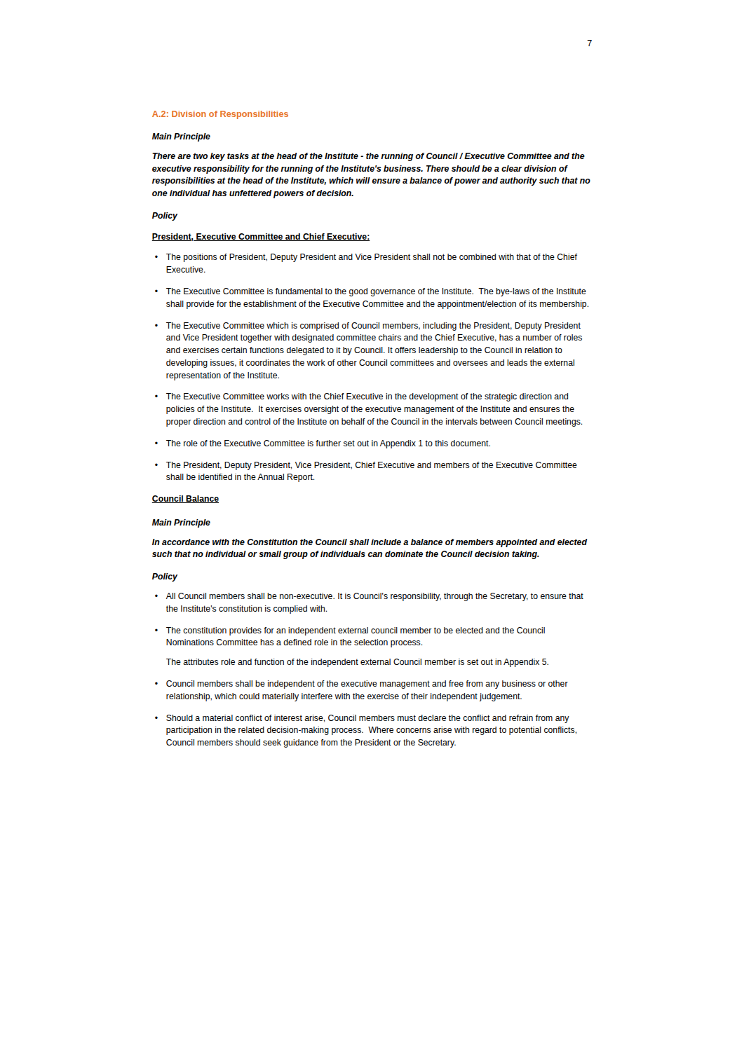7
A.2: Division of Responsibilities
Main Principle
There are two key tasks at the head of the Institute - the running of Council / Executive Committee and the executive responsibility for the running of the Institute's business. There should be a clear division of responsibilities at the head of the Institute, which will ensure a balance of power and authority such that no one individual has unfettered powers of decision.
Policy
President, Executive Committee and Chief Executive:
The positions of President, Deputy President and Vice President shall not be combined with that of the Chief Executive.
The Executive Committee is fundamental to the good governance of the Institute. The bye-laws of the Institute shall provide for the establishment of the Executive Committee and the appointment/election of its membership.
The Executive Committee which is comprised of Council members, including the President, Deputy President and Vice President together with designated committee chairs and the Chief Executive, has a number of roles and exercises certain functions delegated to it by Council. It offers leadership to the Council in relation to developing issues, it coordinates the work of other Council committees and oversees and leads the external representation of the Institute.
The Executive Committee works with the Chief Executive in the development of the strategic direction and policies of the Institute. It exercises oversight of the executive management of the Institute and ensures the proper direction and control of the Institute on behalf of the Council in the intervals between Council meetings.
The role of the Executive Committee is further set out in Appendix 1 to this document.
The President, Deputy President, Vice President, Chief Executive and members of the Executive Committee shall be identified in the Annual Report.
Council Balance
Main Principle
In accordance with the Constitution the Council shall include a balance of members appointed and elected such that no individual or small group of individuals can dominate the Council decision taking.
Policy
All Council members shall be non-executive. It is Council's responsibility, through the Secretary, to ensure that the Institute's constitution is complied with.
The constitution provides for an independent external council member to be elected and the Council Nominations Committee has a defined role in the selection process.
The attributes role and function of the independent external Council member is set out in Appendix 5.
Council members shall be independent of the executive management and free from any business or other relationship, which could materially interfere with the exercise of their independent judgement.
Should a material conflict of interest arise, Council members must declare the conflict and refrain from any participation in the related decision-making process. Where concerns arise with regard to potential conflicts, Council members should seek guidance from the President or the Secretary.